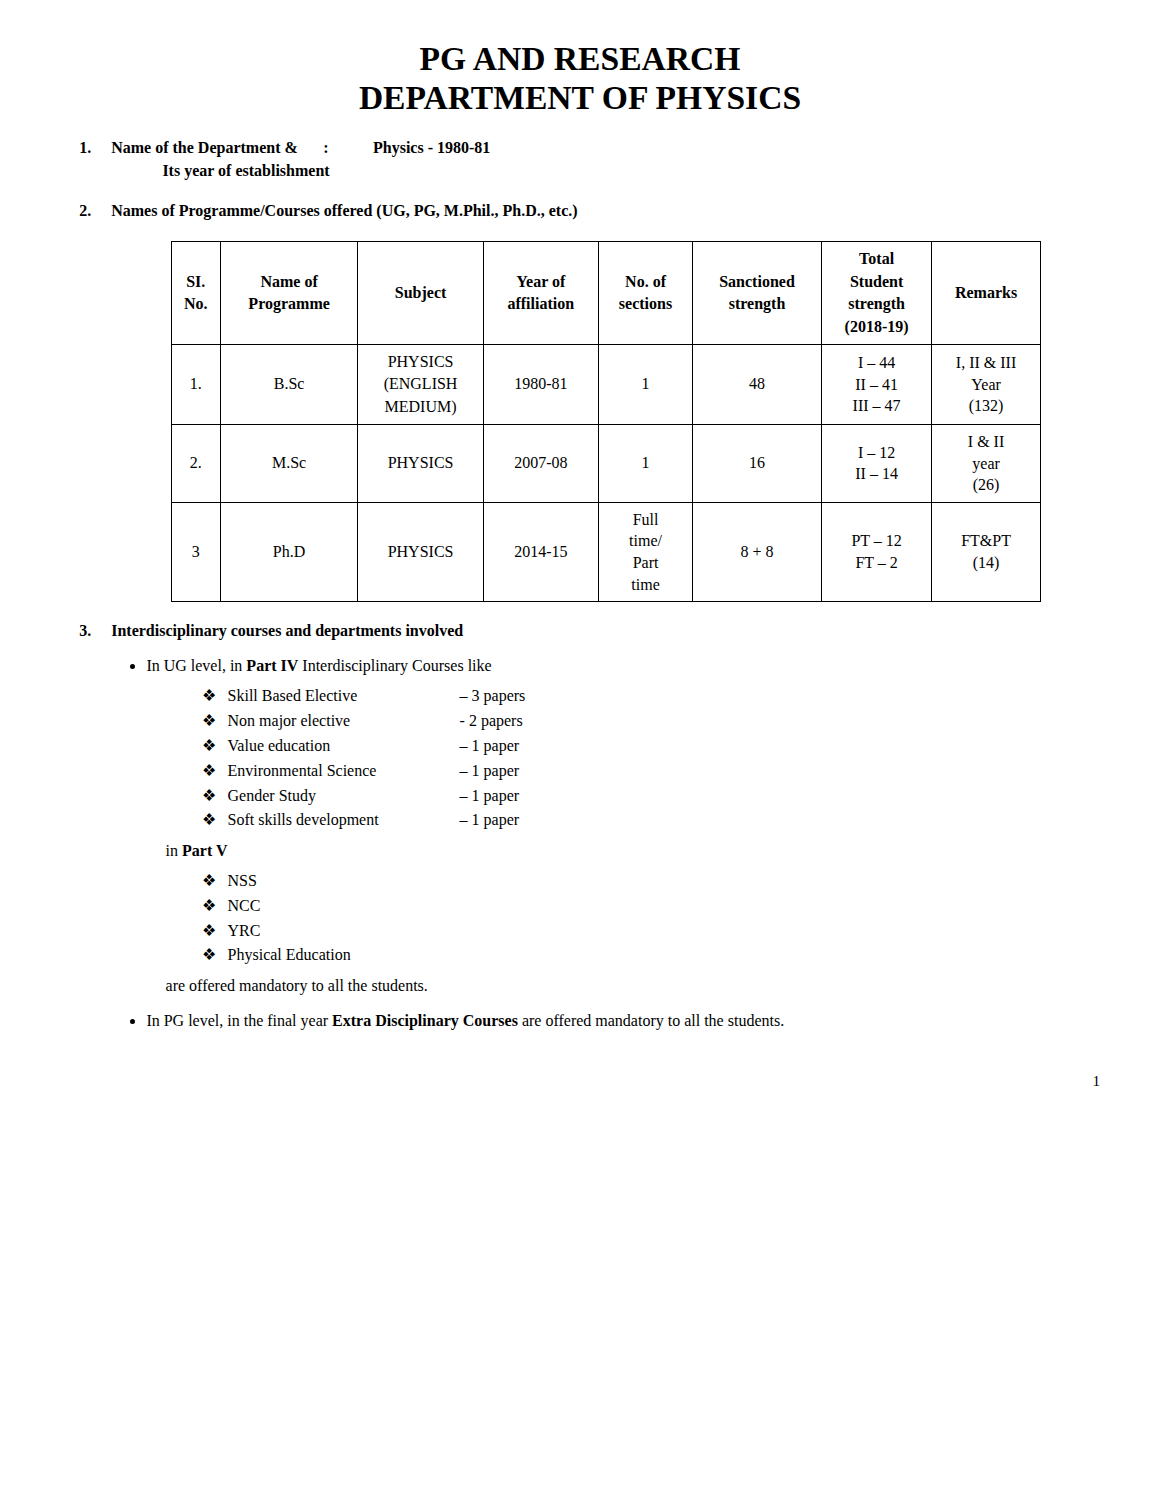PG AND RESEARCH
DEPARTMENT OF PHYSICS
Name of the Department &: Physics - 1980-81 Its year of establishment
Names of Programme/Courses offered (UG, PG, M.Phil., Ph.D., etc.)
| SI. No. | Name of Programme | Subject | Year of affiliation | No. of sections | Sanctioned strength | Total Student strength (2018-19) | Remarks |
| --- | --- | --- | --- | --- | --- | --- | --- |
| 1. | B.Sc | PHYSICS (ENGLISH MEDIUM) | 1980-81 | 1 | 48 | I – 44 II – 41 III – 47 | I, II & III Year (132) |
| 2. | M.Sc | PHYSICS | 2007-08 | 1 | 16 | I – 12 II – 14 | I & II year (26) |
| 3 | Ph.D | PHYSICS | 2014-15 | Full time/ Part time | 8 + 8 | PT – 12 FT – 2 | FT&PT (14) |
Interdisciplinary courses and departments involved
In UG level, in Part IV Interdisciplinary Courses like
Skill Based Elective– 3 papers
Non major elective- 2 papers
Value education– 1 paper
Environmental Science– 1 paper
Gender Study– 1 paper
Soft skills development– 1 paper
in Part V
NSS
NCC
YRC
Physical Education
are offered mandatory to all the students.
In PG level, in the final year Extra Disciplinary Courses are offered mandatory to all the students.
1